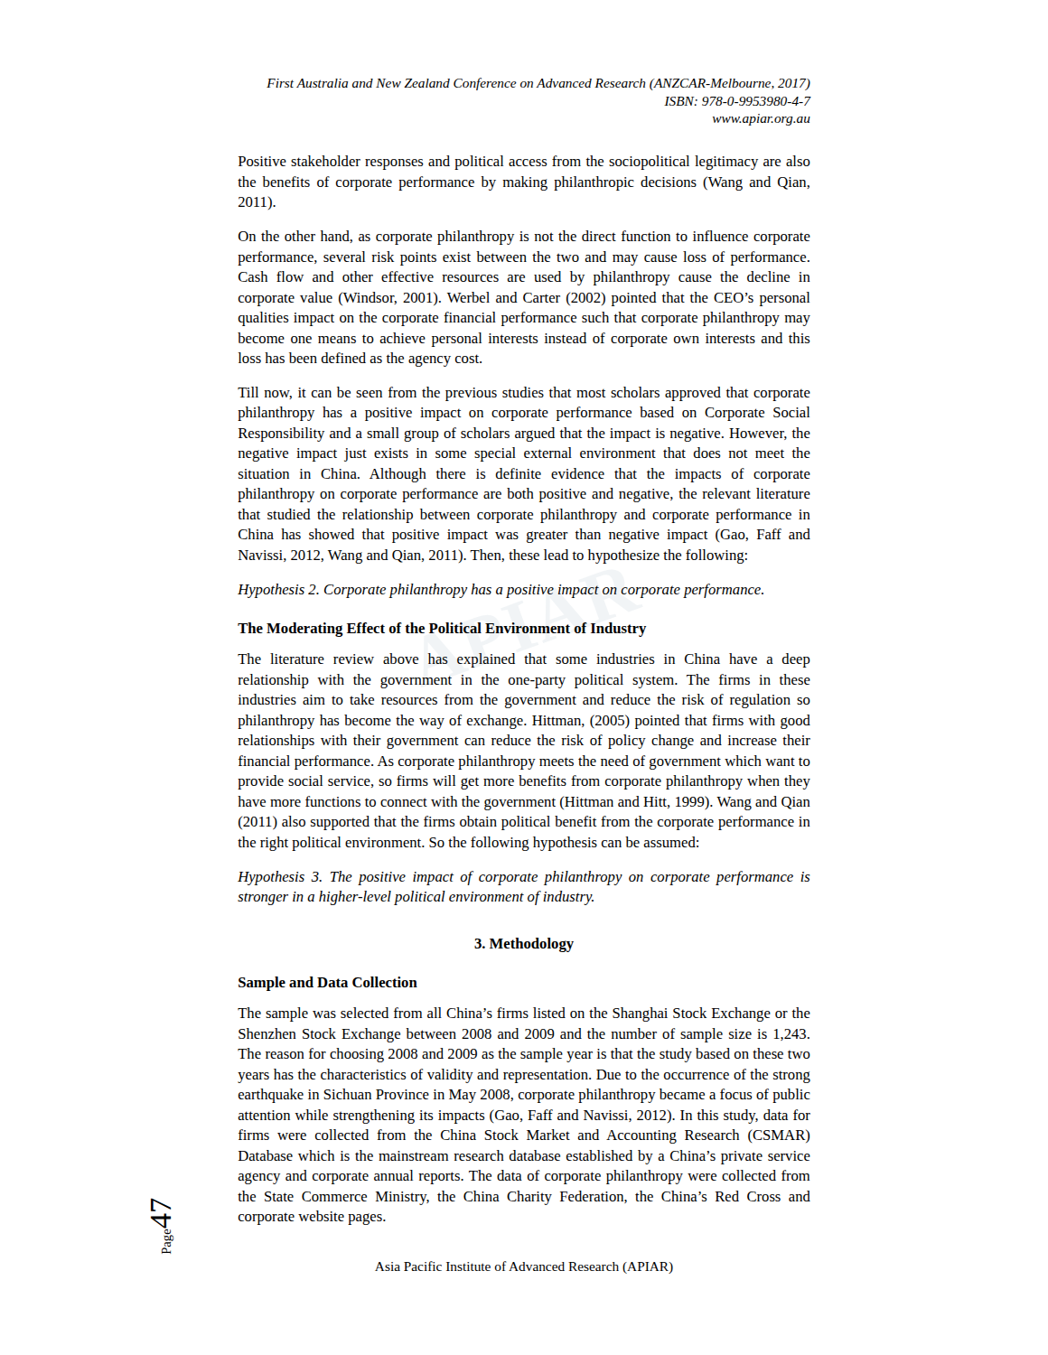APIAR
First Australia and New Zealand Conference on Advanced Research (ANZCAR-Melbourne, 2017) ISBN: 978-0-9953980-4-7 www.apiar.org.au
Positive stakeholder responses and political access from the sociopolitical legitimacy are also the benefits of corporate performance by making philanthropic decisions (Wang and Qian, 2011).
On the other hand, as corporate philanthropy is not the direct function to influence corporate performance, several risk points exist between the two and may cause loss of performance. Cash flow and other effective resources are used by philanthropy cause the decline in corporate value (Windsor, 2001). Werbel and Carter (2002) pointed that the CEO’s personal qualities impact on the corporate financial performance such that corporate philanthropy may become one means to achieve personal interests instead of corporate own interests and this loss has been defined as the agency cost.
Till now, it can be seen from the previous studies that most scholars approved that corporate philanthropy has a positive impact on corporate performance based on Corporate Social Responsibility and a small group of scholars argued that the impact is negative. However, the negative impact just exists in some special external environment that does not meet the situation in China. Although there is definite evidence that the impacts of corporate philanthropy on corporate performance are both positive and negative, the relevant literature that studied the relationship between corporate philanthropy and corporate performance in China has showed that positive impact was greater than negative impact (Gao, Faff and Navissi, 2012, Wang and Qian, 2011). Then, these lead to hypothesize the following:
Hypothesis 2. Corporate philanthropy has a positive impact on corporate performance.
The Moderating Effect of the Political Environment of Industry
The literature review above has explained that some industries in China have a deep relationship with the government in the one-party political system. The firms in these industries aim to take resources from the government and reduce the risk of regulation so philanthropy has become the way of exchange. Hittman, (2005) pointed that firms with good relationships with their government can reduce the risk of policy change and increase their financial performance. As corporate philanthropy meets the need of government which want to provide social service, so firms will get more benefits from corporate philanthropy when they have more functions to connect with the government (Hittman and Hitt, 1999). Wang and Qian (2011) also supported that the firms obtain political benefit from the corporate performance in the right political environment. So the following hypothesis can be assumed:
Hypothesis 3. The positive impact of corporate philanthropy on corporate performance is stronger in a higher-level political environment of industry.
3. Methodology
Sample and Data Collection
The sample was selected from all China’s firms listed on the Shanghai Stock Exchange or the Shenzhen Stock Exchange between 2008 and 2009 and the number of sample size is 1,243. The reason for choosing 2008 and 2009 as the sample year is that the study based on these two years has the characteristics of validity and representation. Due to the occurrence of the strong earthquake in Sichuan Province in May 2008, corporate philanthropy became a focus of public attention while strengthening its impacts (Gao, Faff and Navissi, 2012). In this study, data for firms were collected from the China Stock Market and Accounting Research (CSMAR) Database which is the mainstream research database established by a China’s private service agency and corporate annual reports. The data of corporate philanthropy were collected from the State Commerce Ministry, the China Charity Federation, the China’s Red Cross and corporate website pages.
Page47
Asia Pacific Institute of Advanced Research (APIAR)